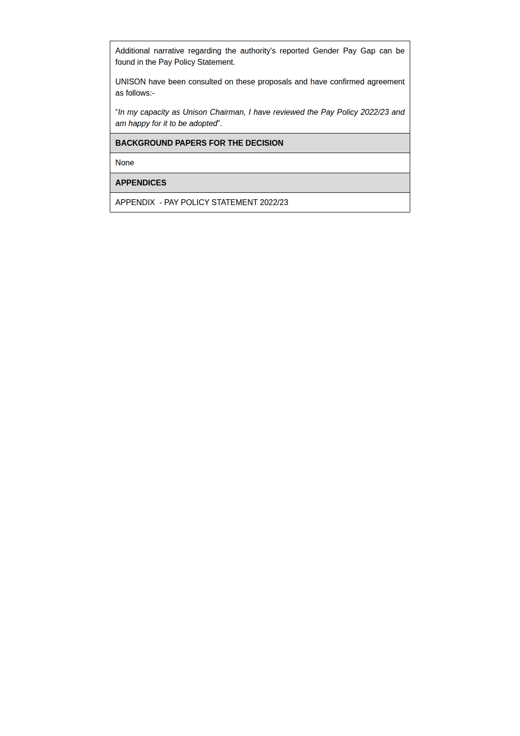| Additional narrative regarding the authority's reported Gender Pay Gap can be found in the Pay Policy Statement. UNISON have been consulted on these proposals and have confirmed agreement as follows:- “ In my capacity as Unison Chairman, I have reviewed the Pay Policy 2022/23 and am happy for it to be adopted ”. |
| BACKGROUND PAPERS FOR THE DECISION |
| None |
| APPENDICES |
| APPENDIX - PAY POLICY STATEMENT 2022/23 |